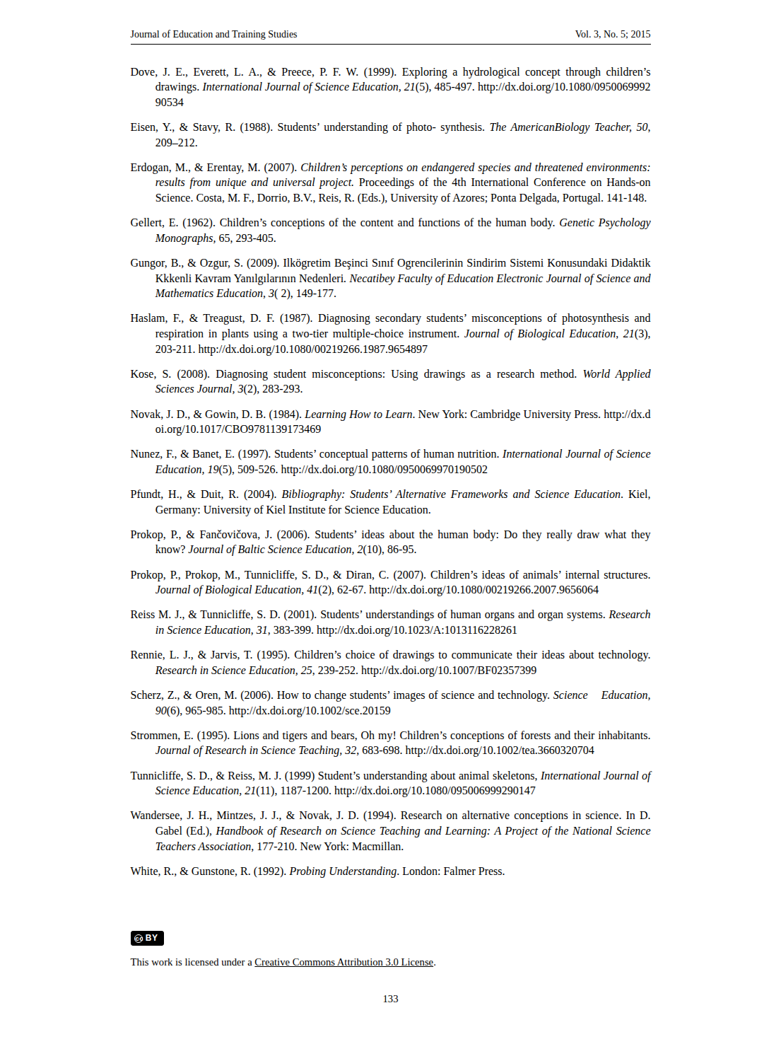Journal of Education and Training Studies Vol. 3, No. 5; 2015
Dove, J. E., Everett, L. A., & Preece, P. F. W. (1999). Exploring a hydrological concept through children’s drawings. International Journal of Science Education, 21(5), 485-497. http://dx.doi.org/10.1080/095006999290534
Eisen, Y., & Stavy, R. (1988). Students’ understanding of photo- synthesis. The AmericanBiology Teacher, 50, 209–212.
Erdogan, M., & Erentay, M. (2007). Children’s perceptions on endangered species and threatened environments: results from unique and universal project. Proceedings of the 4th International Conference on Hands-on Science. Costa, M. F., Dorrio, B.V., Reis, R. (Eds.), University of Azores; Ponta Delgada, Portugal. 141-148.
Gellert, E. (1962). Children’s conceptions of the content and functions of the human body. Genetic Psychology Monographs, 65, 293-405.
Gungor, B., & Ozgur, S. (2009). Ilkögretim Beşinci Sınıf Ogrencilerinin Sindirim Sistemi Konusundaki Didaktik Kkkenli Kavram Yanılgılarının Nedenleri. Necatibey Faculty of Education Electronic Journal of Science and Mathematics Education, 3( 2), 149-177.
Haslam, F., & Treagust, D. F. (1987). Diagnosing secondary students’ misconceptions of photosynthesis and respiration in plants using a two-tier multiple-choice instrument. Journal of Biological Education, 21(3), 203-211. http://dx.doi.org/10.1080/00219266.1987.9654897
Kose, S. (2008). Diagnosing student misconceptions: Using drawings as a research method. World Applied Sciences Journal, 3(2), 283-293.
Novak, J. D., & Gowin, D. B. (1984). Learning How to Learn. New York: Cambridge University Press. http://dx.doi.org/10.1017/CBO9781139173469
Nunez, F., & Banet, E. (1997). Students’ conceptual patterns of human nutrition. International Journal of Science Education, 19(5), 509-526. http://dx.doi.org/10.1080/0950069970190502
Pfundt, H., & Duit, R. (2004). Bibliography: Students’ Alternative Frameworks and Science Education. Kiel, Germany: University of Kiel Institute for Science Education.
Prokop, P., & Fančovičova, J. (2006). Students’ ideas about the human body: Do they really draw what they know? Journal of Baltic Science Education, 2(10), 86-95.
Prokop, P., Prokop, M., Tunnicliffe, S. D., & Diran, C. (2007). Children’s ideas of animals’ internal structures. Journal of Biological Education, 41(2), 62-67. http://dx.doi.org/10.1080/00219266.2007.9656064
Reiss M. J., & Tunnicliffe, S. D. (2001). Students’ understandings of human organs and organ systems. Research in Science Education, 31, 383-399. http://dx.doi.org/10.1023/A:1013116228261
Rennie, L. J., & Jarvis, T. (1995). Children’s choice of drawings to communicate their ideas about technology. Research in Science Education, 25, 239-252. http://dx.doi.org/10.1007/BF02357399
Scherz, Z., & Oren, M. (2006). How to change students’ images of science and technology. Science Education, 90(6), 965-985. http://dx.doi.org/10.1002/sce.20159
Strommen, E. (1995). Lions and tigers and bears, Oh my! Children’s conceptions of forests and their inhabitants. Journal of Research in Science Teaching, 32, 683-698. http://dx.doi.org/10.1002/tea.3660320704
Tunnicliffe, S. D., & Reiss, M. J. (1999) Student’s understanding about animal skeletons, International Journal of Science Education, 21(11), 1187-1200. http://dx.doi.org/10.1080/095006999290147
Wandersee, J. H., Mintzes, J. J., & Novak, J. D. (1994). Research on alternative conceptions in science. In D. Gabel (Ed.), Handbook of Research on Science Teaching and Learning: A Project of the National Science Teachers Association, 177-210. New York: Macmillan.
White, R., & Gunstone, R. (1992). Probing Understanding. London: Falmer Press.
cc BY
This work is licensed under a Creative Commons Attribution 3.0 License.
133